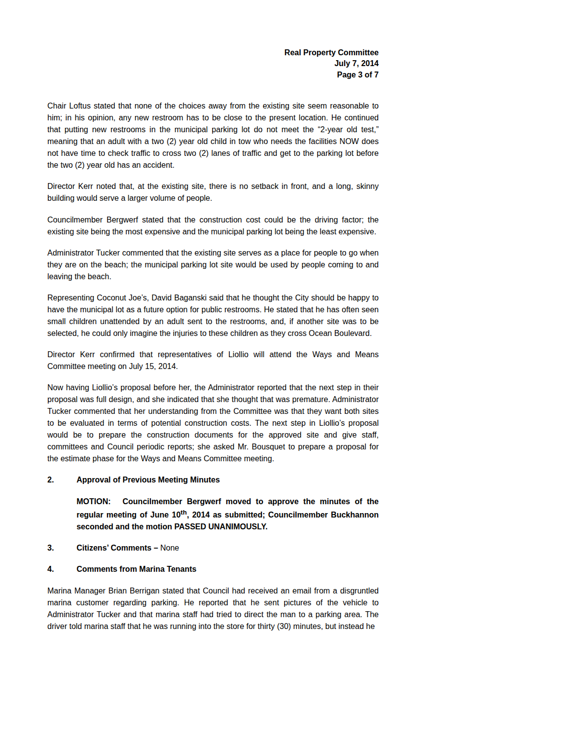Real Property Committee
July 7, 2014
Page 3 of 7
Chair Loftus stated that none of the choices away from the existing site seem reasonable to him; in his opinion, any new restroom has to be close to the present location. He continued that putting new restrooms in the municipal parking lot do not meet the “2-year old test,” meaning that an adult with a two (2) year old child in tow who needs the facilities NOW does not have time to check traffic to cross two (2) lanes of traffic and get to the parking lot before the two (2) year old has an accident.
Director Kerr noted that, at the existing site, there is no setback in front, and a long, skinny building would serve a larger volume of people.
Councilmember Bergwerf stated that the construction cost could be the driving factor; the existing site being the most expensive and the municipal parking lot being the least expensive.
Administrator Tucker commented that the existing site serves as a place for people to go when they are on the beach; the municipal parking lot site would be used by people coming to and leaving the beach.
Representing Coconut Joe’s, David Baganski said that he thought the City should be happy to have the municipal lot as a future option for public restrooms. He stated that he has often seen small children unattended by an adult sent to the restrooms, and, if another site was to be selected, he could only imagine the injuries to these children as they cross Ocean Boulevard.
Director Kerr confirmed that representatives of Liollio will attend the Ways and Means Committee meeting on July 15, 2014.
Now having Liollio’s proposal before her, the Administrator reported that the next step in their proposal was full design, and she indicated that she thought that was premature. Administrator Tucker commented that her understanding from the Committee was that they want both sites to be evaluated in terms of potential construction costs. The next step in Liollio’s proposal would be to prepare the construction documents for the approved site and give staff, committees and Council periodic reports; she asked Mr. Bousquet to prepare a proposal for the estimate phase for the Ways and Means Committee meeting.
2. Approval of Previous Meeting Minutes
MOTION: Councilmember Bergwerf moved to approve the minutes of the regular meeting of June 10th, 2014 as submitted; Councilmember Buckhannon seconded and the motion PASSED UNANIMOUSLY.
3. Citizens’ Comments – None
4. Comments from Marina Tenants
Marina Manager Brian Berrigan stated that Council had received an email from a disgruntled marina customer regarding parking. He reported that he sent pictures of the vehicle to Administrator Tucker and that marina staff had tried to direct the man to a parking area. The driver told marina staff that he was running into the store for thirty (30) minutes, but instead he